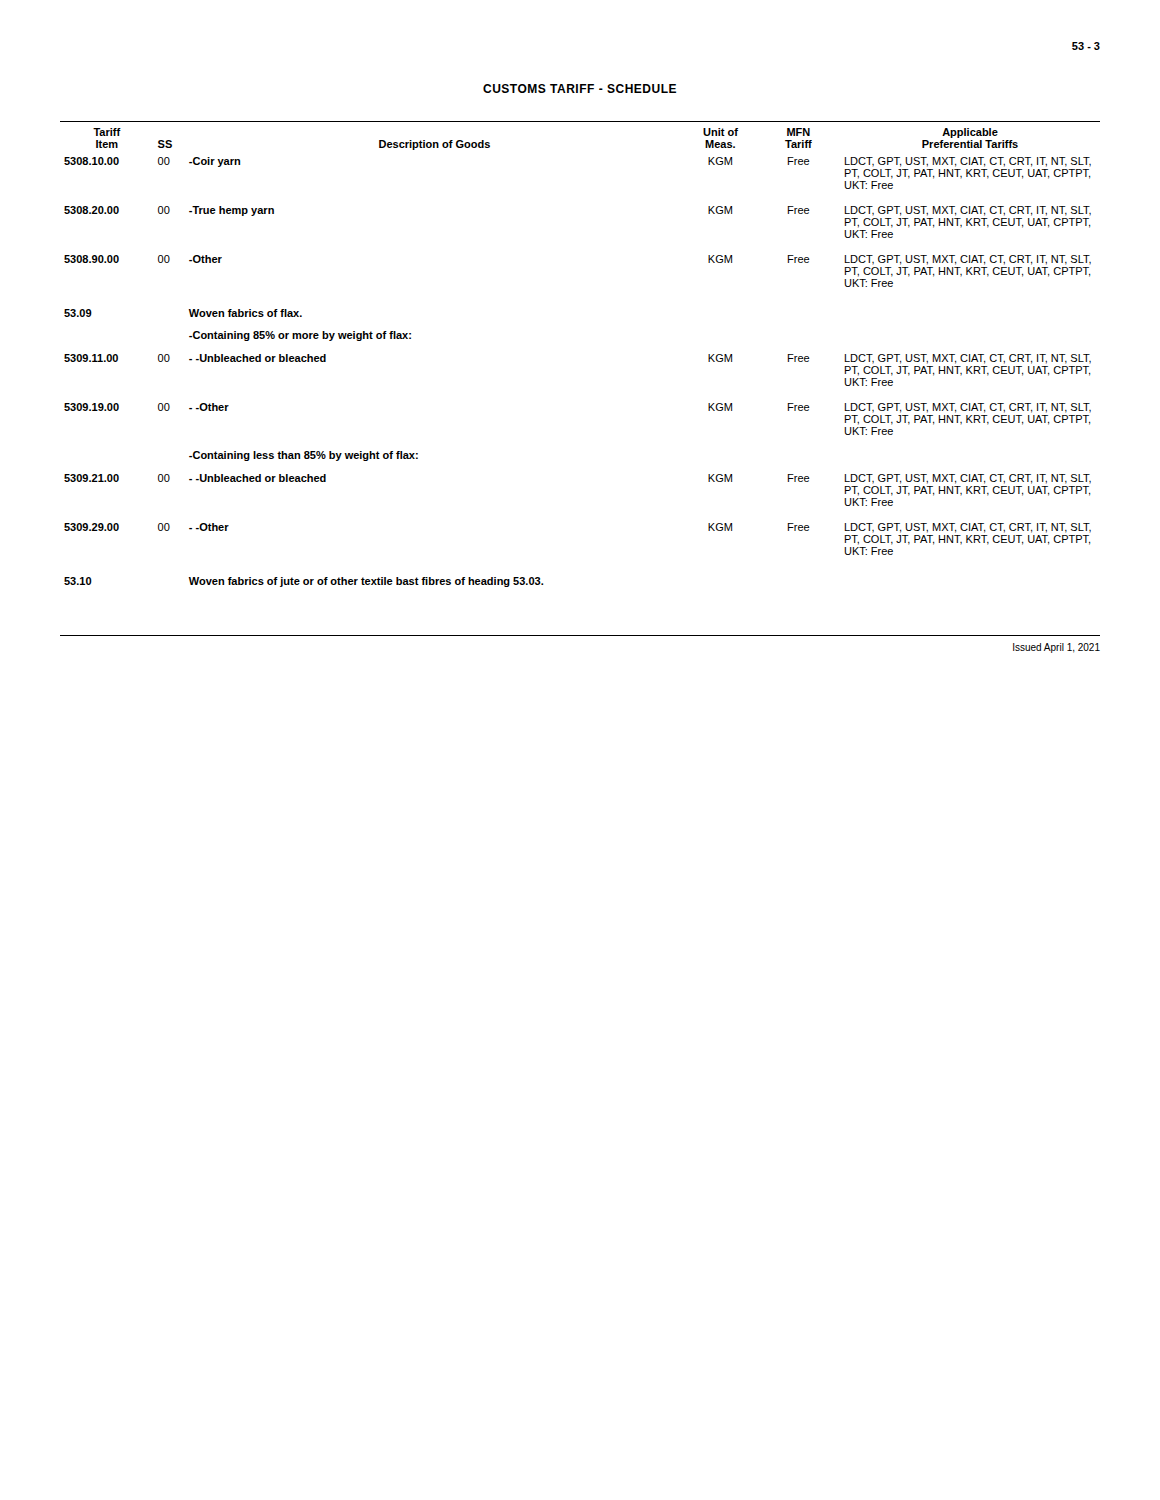53 - 3
CUSTOMS TARIFF - SCHEDULE
| Tariff Item | SS | Description of Goods | Unit of Meas. | MFN Tariff | Applicable Preferential Tariffs |
| --- | --- | --- | --- | --- | --- |
| 5308.10.00 | 00 | -Coir yarn | KGM | Free | LDCT, GPT, UST, MXT, CIAT, CT, CRT, IT, NT, SLT, PT, COLT, JT, PAT, HNT, KRT, CEUT, UAT, CPTPT, UKT: Free |
| 5308.20.00 | 00 | -True hemp yarn | KGM | Free | LDCT, GPT, UST, MXT, CIAT, CT, CRT, IT, NT, SLT, PT, COLT, JT, PAT, HNT, KRT, CEUT, UAT, CPTPT, UKT: Free |
| 5308.90.00 | 00 | -Other | KGM | Free | LDCT, GPT, UST, MXT, CIAT, CT, CRT, IT, NT, SLT, PT, COLT, JT, PAT, HNT, KRT, CEUT, UAT, CPTPT, UKT: Free |
| 53.09 | | Woven fabrics of flax. | | | |
| | | -Containing 85% or more by weight of flax: | | | |
| 5309.11.00 | 00 | - -Unbleached or bleached | KGM | Free | LDCT, GPT, UST, MXT, CIAT, CT, CRT, IT, NT, SLT, PT, COLT, JT, PAT, HNT, KRT, CEUT, UAT, CPTPT, UKT: Free |
| 5309.19.00 | 00 | - -Other | KGM | Free | LDCT, GPT, UST, MXT, CIAT, CT, CRT, IT, NT, SLT, PT, COLT, JT, PAT, HNT, KRT, CEUT, UAT, CPTPT, UKT: Free |
| | | -Containing less than 85% by weight of flax: | | | |
| 5309.21.00 | 00 | - -Unbleached or bleached | KGM | Free | LDCT, GPT, UST, MXT, CIAT, CT, CRT, IT, NT, SLT, PT, COLT, JT, PAT, HNT, KRT, CEUT, UAT, CPTPT, UKT: Free |
| 5309.29.00 | 00 | - -Other | KGM | Free | LDCT, GPT, UST, MXT, CIAT, CT, CRT, IT, NT, SLT, PT, COLT, JT, PAT, HNT, KRT, CEUT, UAT, CPTPT, UKT: Free |
| 53.10 | | Woven fabrics of jute or of other textile bast fibres of heading 53.03. | | | |
Issued April 1, 2021